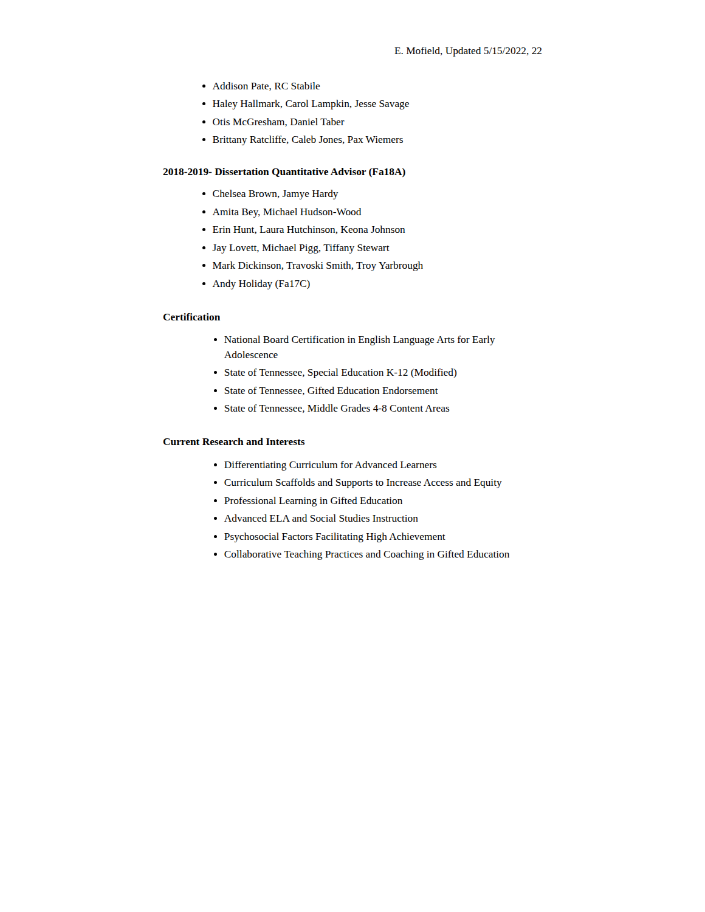E. Mofield, Updated 5/15/2022, 22
Addison Pate, RC Stabile
Haley Hallmark, Carol Lampkin, Jesse Savage
Otis McGresham, Daniel Taber
Brittany Ratcliffe, Caleb Jones, Pax Wiemers
2018-2019- Dissertation Quantitative Advisor (Fa18A)
Chelsea Brown, Jamye Hardy
Amita Bey, Michael Hudson-Wood
Erin Hunt, Laura Hutchinson, Keona Johnson
Jay Lovett, Michael Pigg, Tiffany Stewart
Mark Dickinson, Travoski Smith, Troy Yarbrough
Andy Holiday (Fa17C)
Certification
National Board Certification in English Language Arts for Early Adolescence
State of Tennessee, Special Education K-12 (Modified)
State of Tennessee, Gifted Education Endorsement
State of Tennessee, Middle Grades 4-8 Content Areas
Current Research and Interests
Differentiating Curriculum for Advanced Learners
Curriculum Scaffolds and Supports to Increase Access and Equity
Professional Learning in Gifted Education
Advanced ELA and Social Studies Instruction
Psychosocial Factors Facilitating High Achievement
Collaborative Teaching Practices and Coaching in Gifted Education